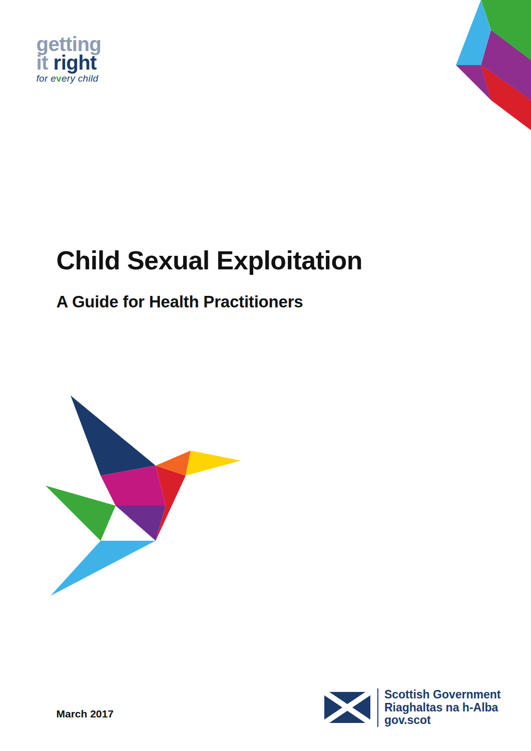getting
it right
for every child
Child Sexual Exploitation
A Guide for Health Practitioners
March 2017
Scottish Government
Riaghaltas na h-Alba
gov.scot